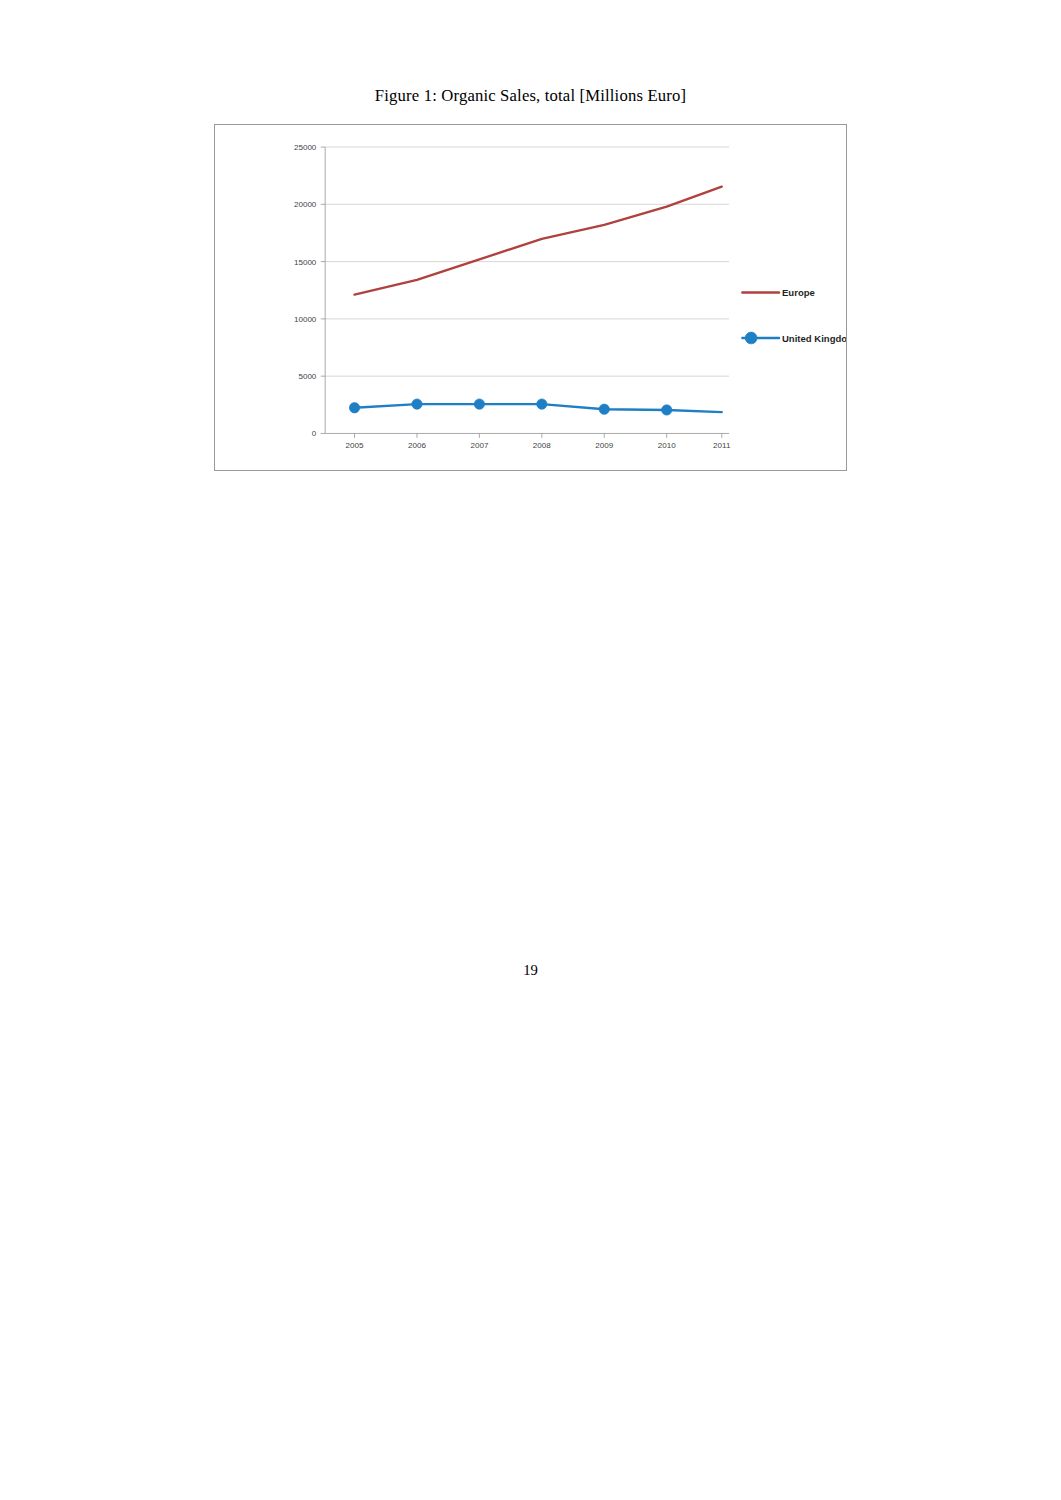Figure 1: Organic Sales, total [Millions Euro]
25000 20000 15000 10000 5000 0 2005 2006 2007 2008 2009 2010 2011 Europe United Kingdom
19